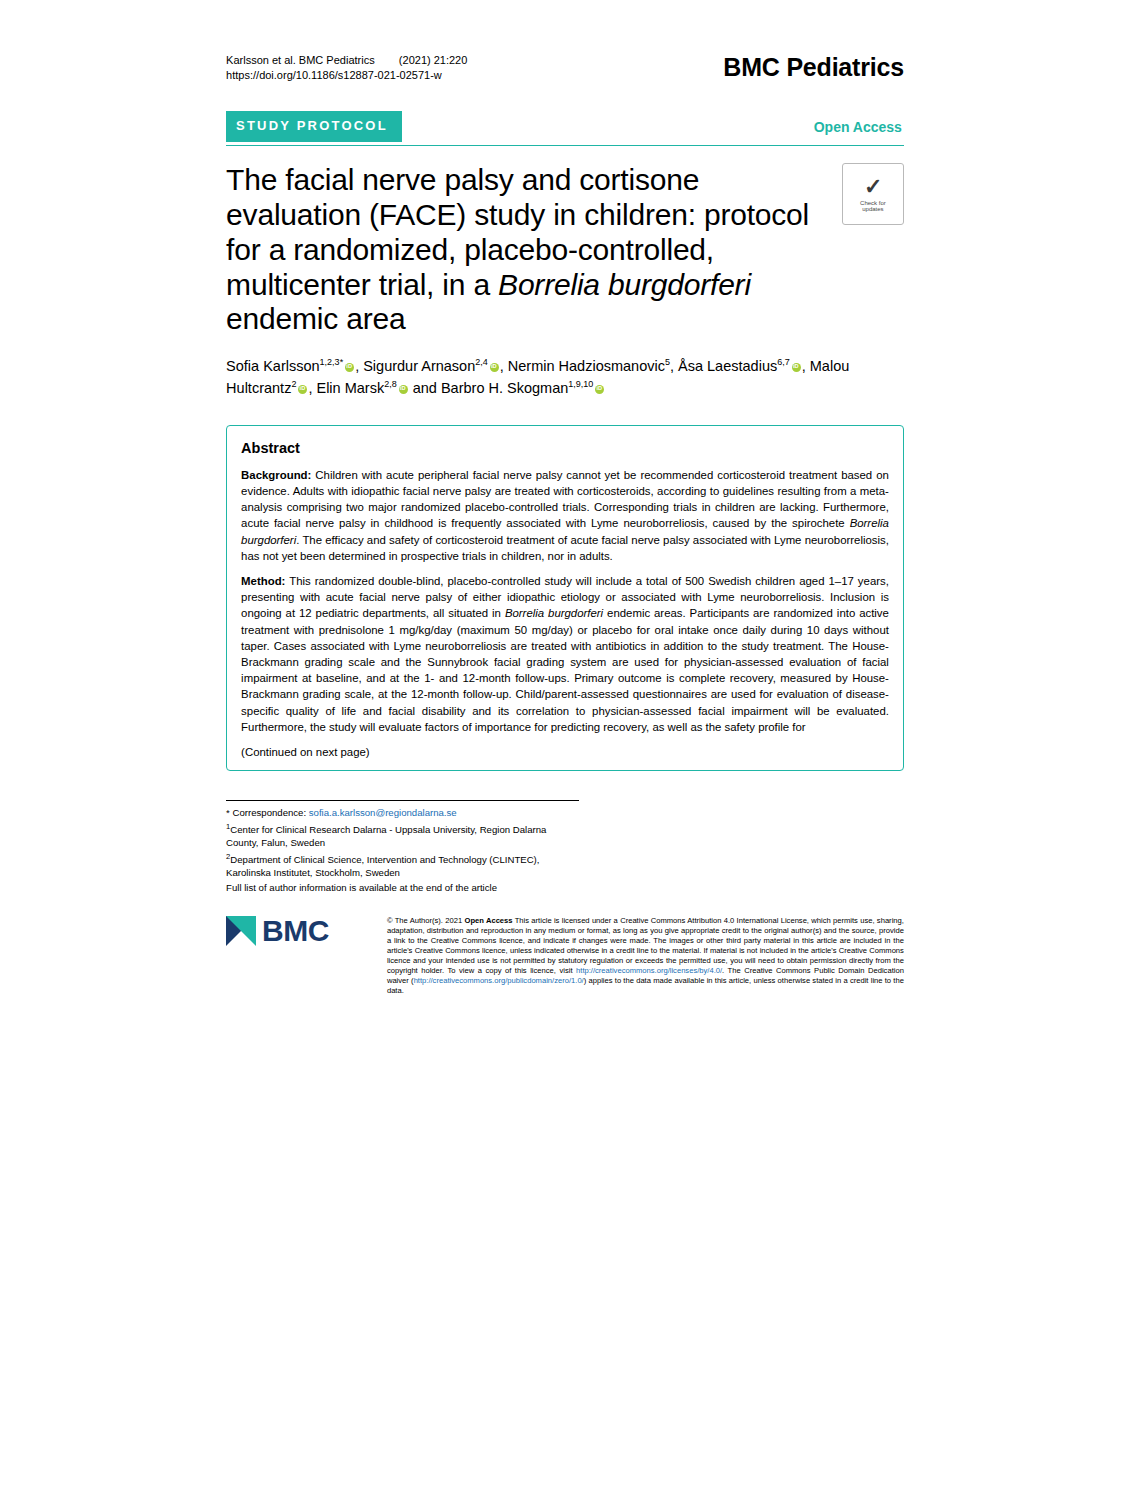Karlsson et al. BMC Pediatrics(2021) 21:220
https://doi.org/10.1186/s12887-021-02571-w
BMC Pediatrics
Study protocol
Open Access
The facial nerve palsy and cortisone evaluation (FACE) study in children: protocol for a randomized, placebo-controlled, multicenter trial, in a Borrelia burgdorferi endemic area
✓
Check for
updates
Sofia Karlsson1,2,3* , Sigurdur Arnason2,4 , Nermin Hadziosmanovic5, Åsa Laestadius6,7 , Malou Hultcrantz2 , Elin Marsk2,8 and Barbro H. Skogman1,9,10
Abstract
Background: Children with acute peripheral facial nerve palsy cannot yet be recommended corticosteroid treatment based on evidence. Adults with idiopathic facial nerve palsy are treated with corticosteroids, according to guidelines resulting from a meta-analysis comprising two major randomized placebo-controlled trials. Corresponding trials in children are lacking. Furthermore, acute facial nerve palsy in childhood is frequently associated with Lyme neuroborreliosis, caused by the spirochete Borrelia burgdorferi. The efficacy and safety of corticosteroid treatment of acute facial nerve palsy associated with Lyme neuroborreliosis, has not yet been determined in prospective trials in children, nor in adults.
Method: This randomized double-blind, placebo-controlled study will include a total of 500 Swedish children aged 1–17 years, presenting with acute facial nerve palsy of either idiopathic etiology or associated with Lyme neuroborreliosis. Inclusion is ongoing at 12 pediatric departments, all situated in Borrelia burgdorferi endemic areas. Participants are randomized into active treatment with prednisolone 1 mg/kg/day (maximum 50 mg/day) or placebo for oral intake once daily during 10 days without taper. Cases associated with Lyme neuroborreliosis are treated with antibiotics in addition to the study treatment. The House-Brackmann grading scale and the Sunnybrook facial grading system are used for physician-assessed evaluation of facial impairment at baseline, and at the 1- and 12-month follow-ups. Primary outcome is complete recovery, measured by House-Brackmann grading scale, at the 12-month follow-up. Child/parent-assessed questionnaires are used for evaluation of disease-specific quality of life and facial disability and its correlation to physician-assessed facial impairment will be evaluated. Furthermore, the study will evaluate factors of importance for predicting recovery, as well as the safety profile for
(Continued on next page)
* Correspondence: sofia.a.karlsson@regiondalarna.se
1Center for Clinical Research Dalarna - Uppsala University, Region Dalarna County, Falun, Sweden
2Department of Clinical Science, Intervention and Technology (CLINTEC), Karolinska Institutet, Stockholm, Sweden
Full list of author information is available at the end of the article
BMC
© The Author(s). 2021 Open Access This article is licensed under a Creative Commons Attribution 4.0 International License, which permits use, sharing, adaptation, distribution and reproduction in any medium or format, as long as you give appropriate credit to the original author(s) and the source, provide a link to the Creative Commons licence, and indicate if changes were made. The images or other third party material in this article are included in the article's Creative Commons licence, unless indicated otherwise in a credit line to the material. If material is not included in the article's Creative Commons licence and your intended use is not permitted by statutory regulation or exceeds the permitted use, you will need to obtain permission directly from the copyright holder. To view a copy of this licence, visit http://creativecommons.org/licenses/by/4.0/. The Creative Commons Public Domain Dedication waiver (http://creativecommons.org/publicdomain/zero/1.0/) applies to the data made available in this article, unless otherwise stated in a credit line to the data.